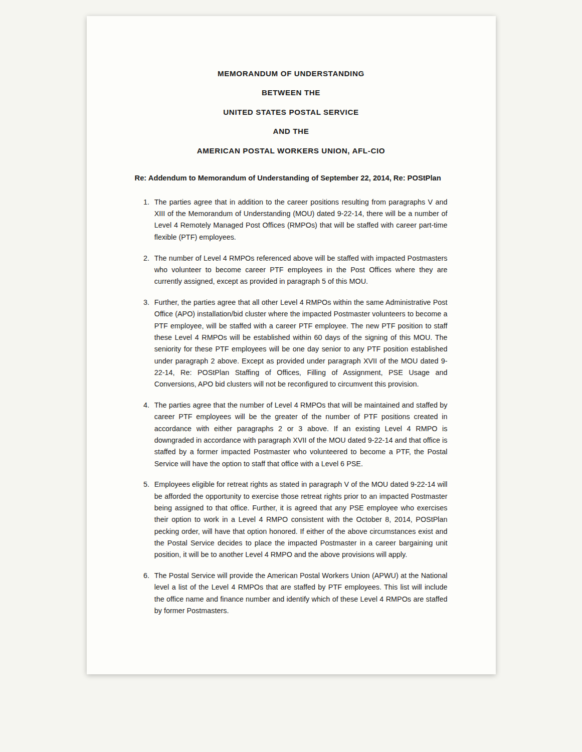MEMORANDUM OF UNDERSTANDING
BETWEEN THE
UNITED STATES POSTAL SERVICE
AND THE
AMERICAN POSTAL WORKERS UNION, AFL-CIO
Re: Addendum to Memorandum of Understanding of September 22, 2014, Re: POStPlan
The parties agree that in addition to the career positions resulting from paragraphs V and XIII of the Memorandum of Understanding (MOU) dated 9-22-14, there will be a number of Level 4 Remotely Managed Post Offices (RMPOs) that will be staffed with career part-time flexible (PTF) employees.
The number of Level 4 RMPOs referenced above will be staffed with impacted Postmasters who volunteer to become career PTF employees in the Post Offices where they are currently assigned, except as provided in paragraph 5 of this MOU.
Further, the parties agree that all other Level 4 RMPOs within the same Administrative Post Office (APO) installation/bid cluster where the impacted Postmaster volunteers to become a PTF employee, will be staffed with a career PTF employee. The new PTF position to staff these Level 4 RMPOs will be established within 60 days of the signing of this MOU. The seniority for these PTF employees will be one day senior to any PTF position established under paragraph 2 above. Except as provided under paragraph XVII of the MOU dated 9-22-14, Re: POStPlan Staffing of Offices, Filling of Assignment, PSE Usage and Conversions, APO bid clusters will not be reconfigured to circumvent this provision.
The parties agree that the number of Level 4 RMPOs that will be maintained and staffed by career PTF employees will be the greater of the number of PTF positions created in accordance with either paragraphs 2 or 3 above. If an existing Level 4 RMPO is downgraded in accordance with paragraph XVII of the MOU dated 9-22-14 and that office is staffed by a former impacted Postmaster who volunteered to become a PTF, the Postal Service will have the option to staff that office with a Level 6 PSE.
Employees eligible for retreat rights as stated in paragraph V of the MOU dated 9-22-14 will be afforded the opportunity to exercise those retreat rights prior to an impacted Postmaster being assigned to that office. Further, it is agreed that any PSE employee who exercises their option to work in a Level 4 RMPO consistent with the October 8, 2014, POStPlan pecking order, will have that option honored. If either of the above circumstances exist and the Postal Service decides to place the impacted Postmaster in a career bargaining unit position, it will be to another Level 4 RMPO and the above provisions will apply.
The Postal Service will provide the American Postal Workers Union (APWU) at the National level a list of the Level 4 RMPOs that are staffed by PTF employees. This list will include the office name and finance number and identify which of these Level 4 RMPOs are staffed by former Postmasters.